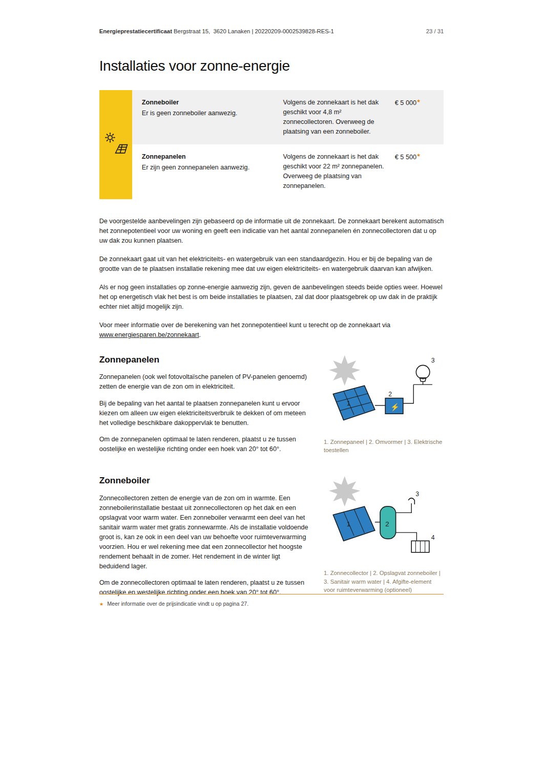Energieprestatiecertificaat Bergstraat 15, 3620 Lanaken | 20220209-0002539828-RES-1
23 / 31
Installaties voor zonne-energie
Zonneboiler
Er is geen zonneboiler aanwezig.
Volgens de zonnekaart is het dak geschikt voor 4,8 m² zonnecollectoren. Overweeg de plaatsing van een zonneboiler.
€ 5 000★
Zonnepanelen
Er zijn geen zonnepanelen aanwezig.
Volgens de zonnekaart is het dak geschikt voor 22 m² zonnepanelen. Overweeg de plaatsing van zonnepanelen.
€ 5 500★
De voorgestelde aanbevelingen zijn gebaseerd op de informatie uit de zonnekaart. De zonnekaart berekent automatisch het zonnepotentieel voor uw woning en geeft een indicatie van het aantal zonnepanelen én zonnecollectoren dat u op uw dak zou kunnen plaatsen.
De zonnekaart gaat uit van het elektriciteits- en watergebruik van een standaardgezin. Hou er bij de bepaling van de grootte van de te plaatsen installatie rekening mee dat uw eigen elektriciteits- en watergebruik daarvan kan afwijken.
Als er nog geen installaties op zonne-energie aanwezig zijn, geven de aanbevelingen steeds beide opties weer. Hoewel het op energetisch vlak het best is om beide installaties te plaatsen, zal dat door plaatsgebrek op uw dak in de praktijk echter niet altijd mogelijk zijn.
Voor meer informatie over de berekening van het zonnepotentieel kunt u terecht op de zonnekaart via www.energiesparen.be/zonnekaart.
Zonnepanelen
Zonnepanelen (ook wel fotovoltaïsche panelen of PV-panelen genoemd) zetten de energie van de zon om in elektriciteit.
Bij de bepaling van het aantal te plaatsen zonnepanelen kunt u ervoor kiezen om alleen uw eigen elektriciteitsverbruik te dekken of om meteen het volledige beschikbare dakoppervlak te benutten.
Om de zonnepanelen optimaal te laten renderen, plaatst u ze tussen oostelijke en westelijke richting onder een hoek van 20° tot 60°.
1 ⚡ 2 3
1. Zonnepaneel | 2. Omvormer | 3. Elektrische toestellen
Zonneboiler
Zonnecollectoren zetten de energie van de zon om in warmte. Een zonneboilerinstallatie bestaat uit zonnecollectoren op het dak en een opslagvat voor warm water. Een zonneboiler verwarmt een deel van het sanitair warm water met gratis zonnewarmte. Als de installatie voldoende groot is, kan ze ook in een deel van uw behoefte voor ruimteverwarming voorzien. Hou er wel rekening mee dat een zonnecollector het hoogste rendement behaalt in de zomer. Het rendement in de winter ligt beduidend lager.
Om de zonnecollectoren optimaal te laten renderen, plaatst u ze tussen oostelijke en westelijke richting onder een hoek van 20° tot 60°.
1 2 3 4
1. Zonnecollector | 2. Opslagvat zonneboiler | 3. Sanitair warm water | 4. Afgifte-element voor ruimteverwarming (optioneel)
★ Meer informatie over de prijsindicatie vindt u op pagina 27.